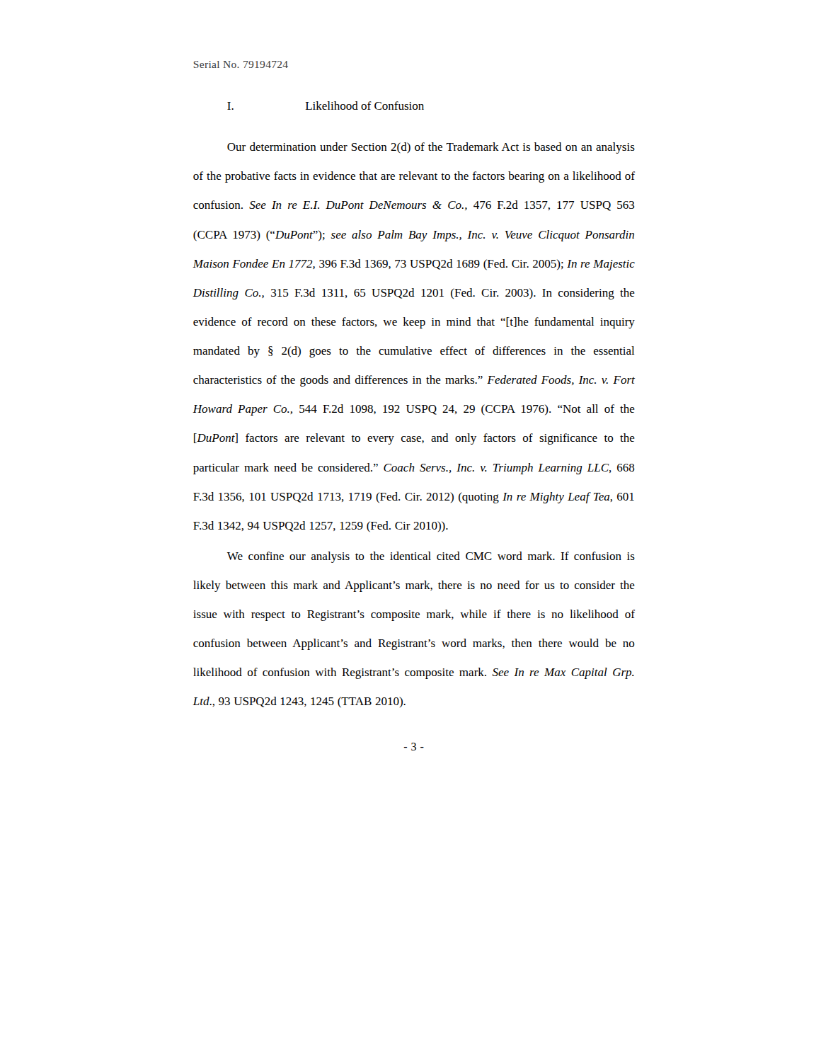Serial No. 79194724
I. Likelihood of Confusion
Our determination under Section 2(d) of the Trademark Act is based on an analysis of the probative facts in evidence that are relevant to the factors bearing on a likelihood of confusion. See In re E.I. DuPont DeNemours & Co., 476 F.2d 1357, 177 USPQ 563 (CCPA 1973) (“DuPont”); see also Palm Bay Imps., Inc. v. Veuve Clicquot Ponsardin Maison Fondee En 1772, 396 F.3d 1369, 73 USPQ2d 1689 (Fed. Cir. 2005); In re Majestic Distilling Co., 315 F.3d 1311, 65 USPQ2d 1201 (Fed. Cir. 2003). In considering the evidence of record on these factors, we keep in mind that “[t]he fundamental inquiry mandated by § 2(d) goes to the cumulative effect of differences in the essential characteristics of the goods and differences in the marks.” Federated Foods, Inc. v. Fort Howard Paper Co., 544 F.2d 1098, 192 USPQ 24, 29 (CCPA 1976). “Not all of the [DuPont] factors are relevant to every case, and only factors of significance to the particular mark need be considered.” Coach Servs., Inc. v. Triumph Learning LLC, 668 F.3d 1356, 101 USPQ2d 1713, 1719 (Fed. Cir. 2012) (quoting In re Mighty Leaf Tea, 601 F.3d 1342, 94 USPQ2d 1257, 1259 (Fed. Cir 2010)).
We confine our analysis to the identical cited CMC word mark. If confusion is likely between this mark and Applicant’s mark, there is no need for us to consider the issue with respect to Registrant’s composite mark, while if there is no likelihood of confusion between Applicant’s and Registrant’s word marks, then there would be no likelihood of confusion with Registrant’s composite mark. See In re Max Capital Grp. Ltd., 93 USPQ2d 1243, 1245 (TTAB 2010).
- 3 -